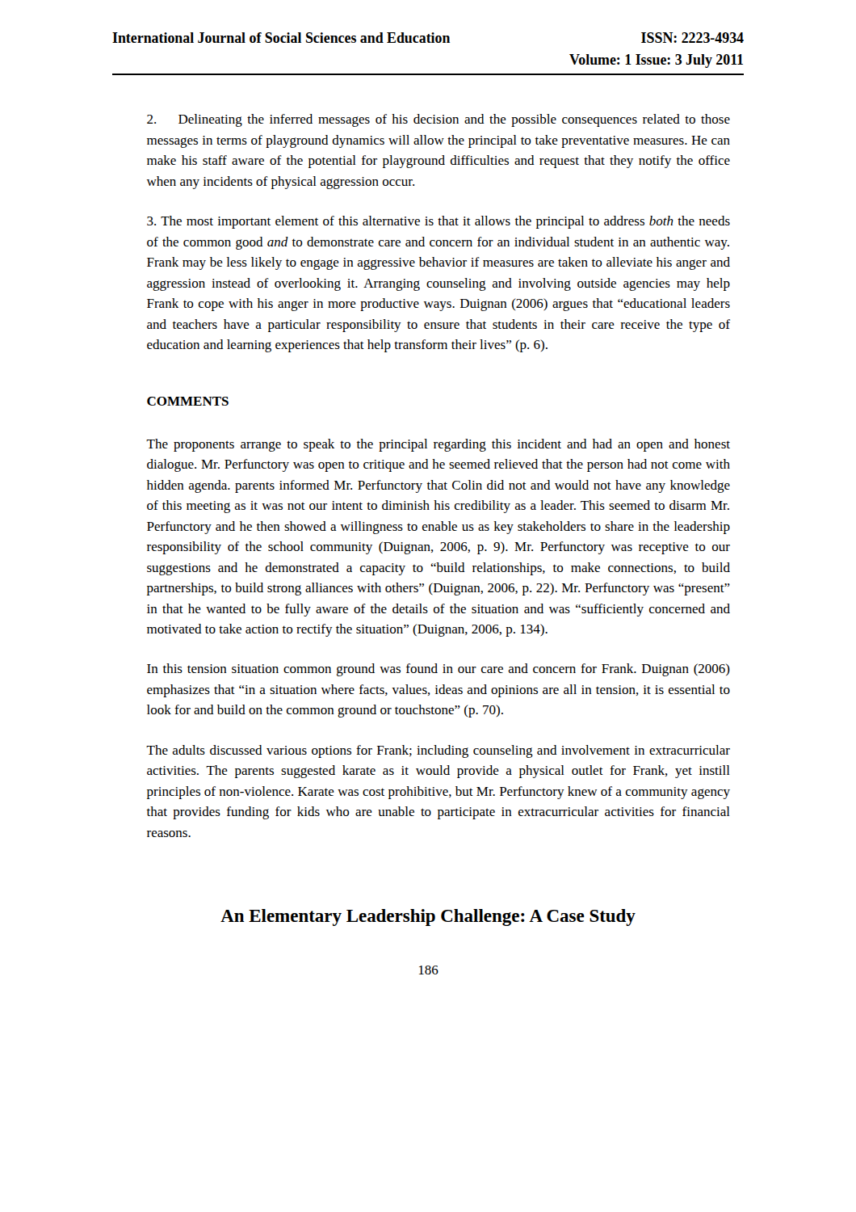International Journal of Social Sciences and Education ISSN: 2223-4934
Volume: 1 Issue: 3 July 2011
2. Delineating the inferred messages of his decision and the possible consequences related to those messages in terms of playground dynamics will allow the principal to take preventative measures. He can make his staff aware of the potential for playground difficulties and request that they notify the office when any incidents of physical aggression occur.
3. The most important element of this alternative is that it allows the principal to address both the needs of the common good and to demonstrate care and concern for an individual student in an authentic way. Frank may be less likely to engage in aggressive behavior if measures are taken to alleviate his anger and aggression instead of overlooking it. Arranging counseling and involving outside agencies may help Frank to cope with his anger in more productive ways. Duignan (2006) argues that “educational leaders and teachers have a particular responsibility to ensure that students in their care receive the type of education and learning experiences that help transform their lives” (p. 6).
COMMENTS
The proponents arrange to speak to the principal regarding this incident and had an open and honest dialogue. Mr. Perfunctory was open to critique and he seemed relieved that the person had not come with hidden agenda. parents informed Mr. Perfunctory that Colin did not and would not have any knowledge of this meeting as it was not our intent to diminish his credibility as a leader. This seemed to disarm Mr. Perfunctory and he then showed a willingness to enable us as key stakeholders to share in the leadership responsibility of the school community (Duignan, 2006, p. 9). Mr. Perfunctory was receptive to our suggestions and he demonstrated a capacity to “build relationships, to make connections, to build partnerships, to build strong alliances with others” (Duignan, 2006, p. 22). Mr. Perfunctory was “present” in that he wanted to be fully aware of the details of the situation and was “sufficiently concerned and motivated to take action to rectify the situation” (Duignan, 2006, p. 134).
In this tension situation common ground was found in our care and concern for Frank. Duignan (2006) emphasizes that “in a situation where facts, values, ideas and opinions are all in tension, it is essential to look for and build on the common ground or touchstone” (p. 70).
The adults discussed various options for Frank; including counseling and involvement in extracurricular activities. The parents suggested karate as it would provide a physical outlet for Frank, yet instill principles of non-violence. Karate was cost prohibitive, but Mr. Perfunctory knew of a community agency that provides funding for kids who are unable to participate in extracurricular activities for financial reasons.
An Elementary Leadership Challenge: A Case Study
186